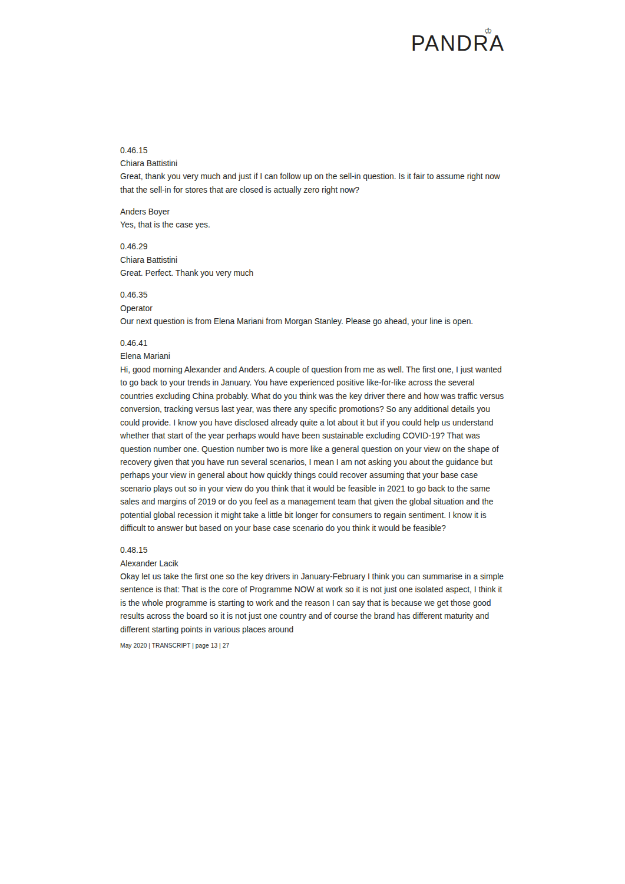PAND♔RA
0.46.15
Chiara Battistini
Great, thank you very much and just if I can follow up on the sell-in question. Is it fair to assume right now that the sell-in for stores that are closed is actually zero right now?
Anders Boyer
Yes, that is the case yes.
0.46.29
Chiara Battistini
Great. Perfect. Thank you very much
0.46.35
Operator
Our next question is from Elena Mariani from Morgan Stanley. Please go ahead, your line is open.
0.46.41
Elena Mariani
Hi, good morning Alexander and Anders. A couple of question from me as well. The first one, I just wanted to go back to your trends in January. You have experienced positive like-for-like across the several countries excluding China probably. What do you think was the key driver there and how was traffic versus conversion, tracking versus last year, was there any specific promotions? So any additional details you could provide. I know you have disclosed already quite a lot about it but if you could help us understand whether that start of the year perhaps would have been sustainable excluding COVID-19? That was question number one. Question number two is more like a general question on your view on the shape of recovery given that you have run several scenarios, I mean I am not asking you about the guidance but perhaps your view in general about how quickly things could recover assuming that your base case scenario plays out so in your view do you think that it would be feasible in 2021 to go back to the same sales and margins of 2019 or do you feel as a management team that given the global situation and the potential global recession it might take a little bit longer for consumers to regain sentiment. I know it is difficult to answer but based on your base case scenario do you think it would be feasible?
0.48.15
Alexander Lacik
Okay let us take the first one so the key drivers in January-February I think you can summarise in a simple sentence is that: That is the core of Programme NOW at work so it is not just one isolated aspect, I think it is the whole programme is starting to work and the reason I can say that is because we get those good results across the board so it is not just one country and of course the brand has different maturity and different starting points in various places around
May 2020 | TRANSCRIPT | page 13 | 27